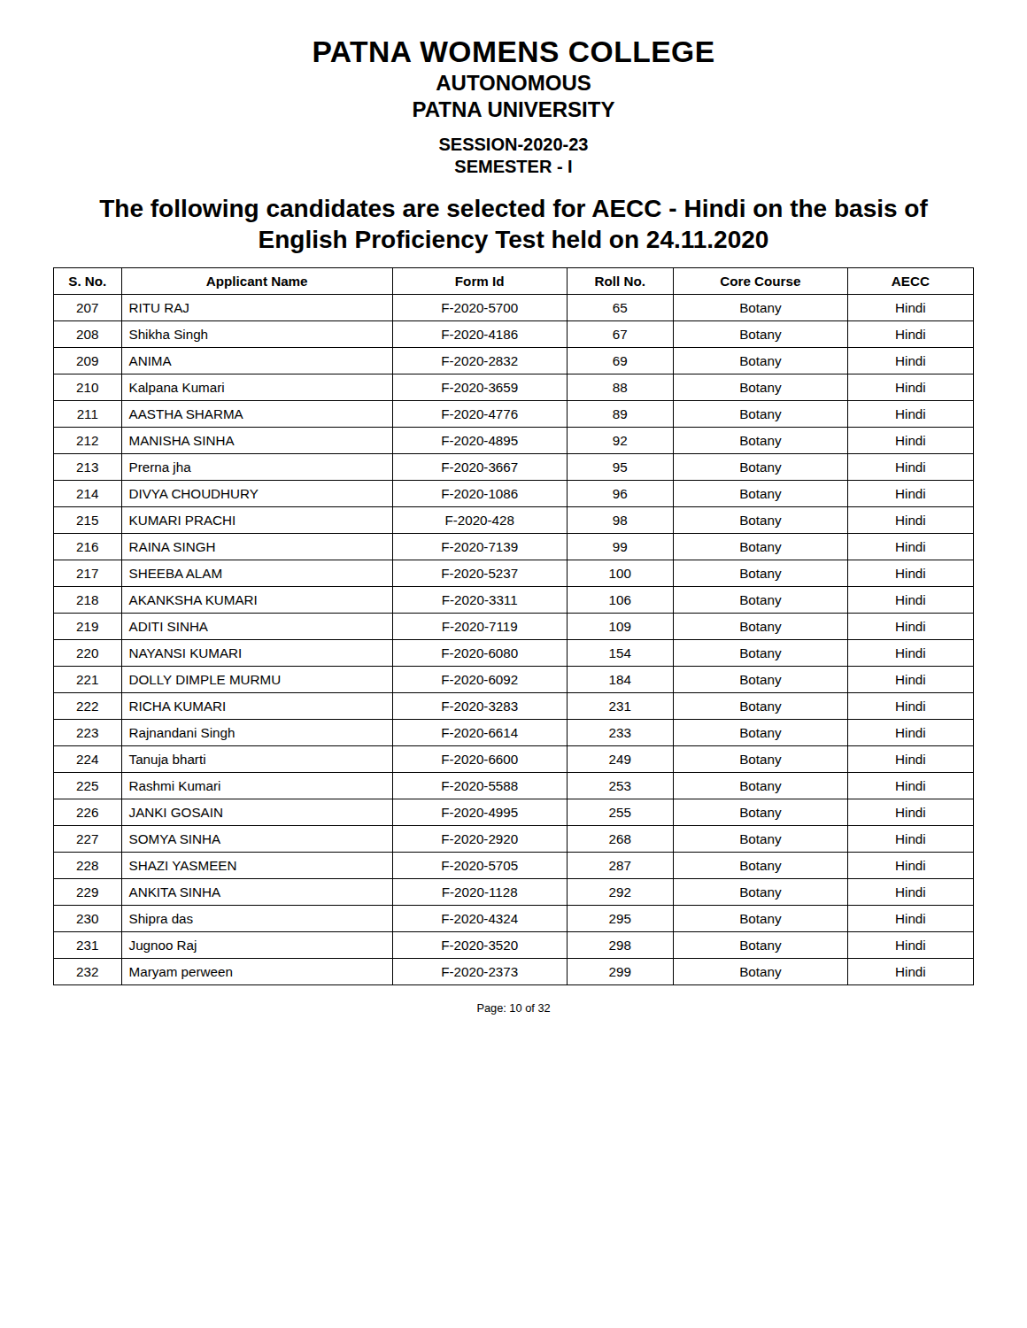PATNA WOMENS COLLEGE
AUTONOMOUS
PATNA UNIVERSITY
SESSION-2020-23
SEMESTER - I
The following candidates are selected for AECC - Hindi on the basis of English Proficiency Test held on 24.11.2020
| S. No. | Applicant Name | Form Id | Roll No. | Core Course | AECC |
| --- | --- | --- | --- | --- | --- |
| 207 | RITU RAJ | F-2020-5700 | 65 | Botany | Hindi |
| 208 | Shikha Singh | F-2020-4186 | 67 | Botany | Hindi |
| 209 | ANIMA | F-2020-2832 | 69 | Botany | Hindi |
| 210 | Kalpana Kumari | F-2020-3659 | 88 | Botany | Hindi |
| 211 | AASTHA SHARMA | F-2020-4776 | 89 | Botany | Hindi |
| 212 | MANISHA SINHA | F-2020-4895 | 92 | Botany | Hindi |
| 213 | Prerna jha | F-2020-3667 | 95 | Botany | Hindi |
| 214 | DIVYA CHOUDHURY | F-2020-1086 | 96 | Botany | Hindi |
| 215 | KUMARI PRACHI | F-2020-428 | 98 | Botany | Hindi |
| 216 | RAINA SINGH | F-2020-7139 | 99 | Botany | Hindi |
| 217 | SHEEBA ALAM | F-2020-5237 | 100 | Botany | Hindi |
| 218 | AKANKSHA KUMARI | F-2020-3311 | 106 | Botany | Hindi |
| 219 | ADITI SINHA | F-2020-7119 | 109 | Botany | Hindi |
| 220 | NAYANSI KUMARI | F-2020-6080 | 154 | Botany | Hindi |
| 221 | DOLLY DIMPLE MURMU | F-2020-6092 | 184 | Botany | Hindi |
| 222 | RICHA KUMARI | F-2020-3283 | 231 | Botany | Hindi |
| 223 | Rajnandani Singh | F-2020-6614 | 233 | Botany | Hindi |
| 224 | Tanuja bharti | F-2020-6600 | 249 | Botany | Hindi |
| 225 | Rashmi Kumari | F-2020-5588 | 253 | Botany | Hindi |
| 226 | JANKI GOSAIN | F-2020-4995 | 255 | Botany | Hindi |
| 227 | SOMYA SINHA | F-2020-2920 | 268 | Botany | Hindi |
| 228 | SHAZI YASMEEN | F-2020-5705 | 287 | Botany | Hindi |
| 229 | ANKITA SINHA | F-2020-1128 | 292 | Botany | Hindi |
| 230 | Shipra das | F-2020-4324 | 295 | Botany | Hindi |
| 231 | Jugnoo Raj | F-2020-3520 | 298 | Botany | Hindi |
| 232 | Maryam perween | F-2020-2373 | 299 | Botany | Hindi |
Page: 10 of 32